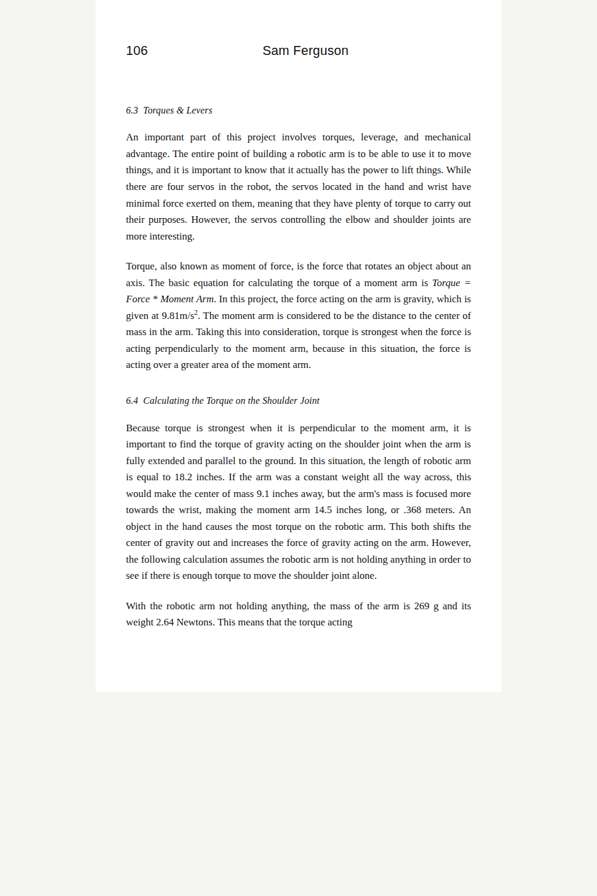106 Sam Ferguson
6.3 Torques & Levers
An important part of this project involves torques, leverage, and mechanical advantage. The entire point of building a robotic arm is to be able to use it to move things, and it is important to know that it actually has the power to lift things. While there are four servos in the robot, the servos located in the hand and wrist have minimal force exerted on them, meaning that they have plenty of torque to carry out their purposes. However, the servos controlling the elbow and shoulder joints are more interesting.
Torque, also known as moment of force, is the force that rotates an object about an axis. The basic equation for calculating the torque of a moment arm is Torque = Force * Moment Arm. In this project, the force acting on the arm is gravity, which is given at 9.81m/s2. The moment arm is considered to be the distance to the center of mass in the arm. Taking this into consideration, torque is strongest when the force is acting perpendicularly to the moment arm, because in this situation, the force is acting over a greater area of the moment arm.
6.4 Calculating the Torque on the Shoulder Joint
Because torque is strongest when it is perpendicular to the moment arm, it is important to find the torque of gravity acting on the shoulder joint when the arm is fully extended and parallel to the ground. In this situation, the length of robotic arm is equal to 18.2 inches. If the arm was a constant weight all the way across, this would make the center of mass 9.1 inches away, but the arm's mass is focused more towards the wrist, making the moment arm 14.5 inches long, or .368 meters. An object in the hand causes the most torque on the robotic arm. This both shifts the center of gravity out and increases the force of gravity acting on the arm. However, the following calculation assumes the robotic arm is not holding anything in order to see if there is enough torque to move the shoulder joint alone.
With the robotic arm not holding anything, the mass of the arm is 269 g and its weight 2.64 Newtons. This means that the torque acting